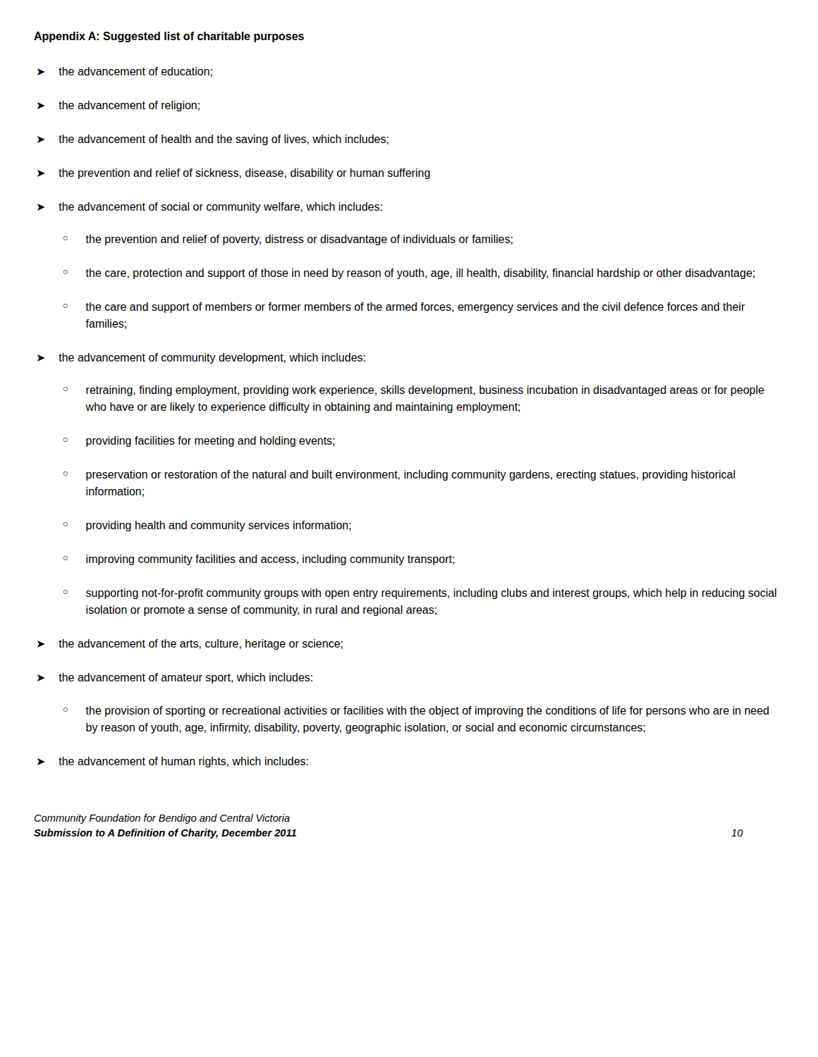Appendix A: Suggested list of charitable purposes
the advancement of education;
the advancement of religion;
the advancement of health and the saving of lives, which includes;
the prevention and relief of sickness, disease, disability or human suffering
the advancement of social or community welfare, which includes:
the prevention and relief of poverty, distress or disadvantage of individuals or families;
the care, protection and support of those in need by reason of youth, age, ill health, disability, financial hardship or other disadvantage;
the care and support of members or former members of the armed forces, emergency services and the civil defence forces and their families;
the advancement of community development, which includes:
retraining, finding employment, providing work experience, skills development, business incubation in disadvantaged areas or for people who have or are likely to experience difficulty in obtaining and maintaining employment;
providing facilities for meeting and holding events;
preservation or restoration of the natural and built environment, including community gardens, erecting statues, providing historical information;
providing health and community services information;
improving community facilities and access, including community transport;
supporting not-for-profit community groups with open entry requirements, including clubs and interest groups, which help in reducing social isolation or promote a sense of community, in rural and regional areas;
the advancement of the arts, culture, heritage or science;
the advancement of amateur sport, which includes:
the provision of sporting or recreational activities or facilities with the object of improving the conditions of life for persons who are in need by reason of youth, age, infirmity, disability, poverty, geographic isolation, or social and economic circumstances;
the advancement of human rights, which includes:
Community Foundation for Bendigo and Central Victoria
Submission to A Definition of Charity, December 2011 10